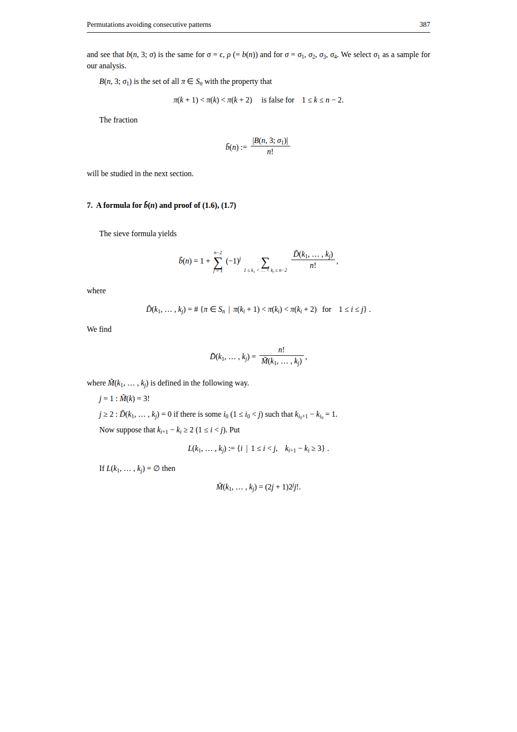Permutations avoiding consecutive patterns 387
and see that b(n, 3; σ) is the same for σ = ϵ, ρ (= b(n)) and for σ = σ1, σ2, σ3, σ4. We select σ1 as a sample for our analysis.
B(n, 3; σ1) is the set of all π ∈ Sn with the property that
π(k + 1) < π(k) < π(k + 2) is false for 1 ≤ k ≤ n − 2.
The fraction
b̃(n) := |B(n, 3; σ1)| n!
will be studied in the next section.
7. A formula for b̃(n) and proof of (1.6), (1.7)
The sieve formula yields
b̃(n) = 1 + n−2 ∑ j = 1 (−1)j ∑ 1 ≤ k1 < … < kj ≤ n−2 D̃(k1, … , kj) n! ,
where
D̃(k1, … , kj) = # {π ∈ Sn | π(ki + 1) < π(ki) < π(ki + 2) for 1 ≤ i ≤ j} .
We find
D̃(k1, … , kj) = n! M̃(k1, … , kj) ,
where M̃(k1, … , kj) is defined in the following way.
j = 1 : M̃(k) = 3!
j ≥ 2 : D̃(k1, … , kj) = 0 if there is some i0 (1 ≤ i0 < j) such that ki0+1 − ki0 = 1.
Now suppose that ki+1 − ki ≥ 2 (1 ≤ i < j). Put
L(k1, … , kj) := {i | 1 ≤ i < j, ki+1 − ki ≥ 3} .
If L(k1, … , kj) = ∅ then
M̃(k1, … , kj) = (2j + 1)2jj!.